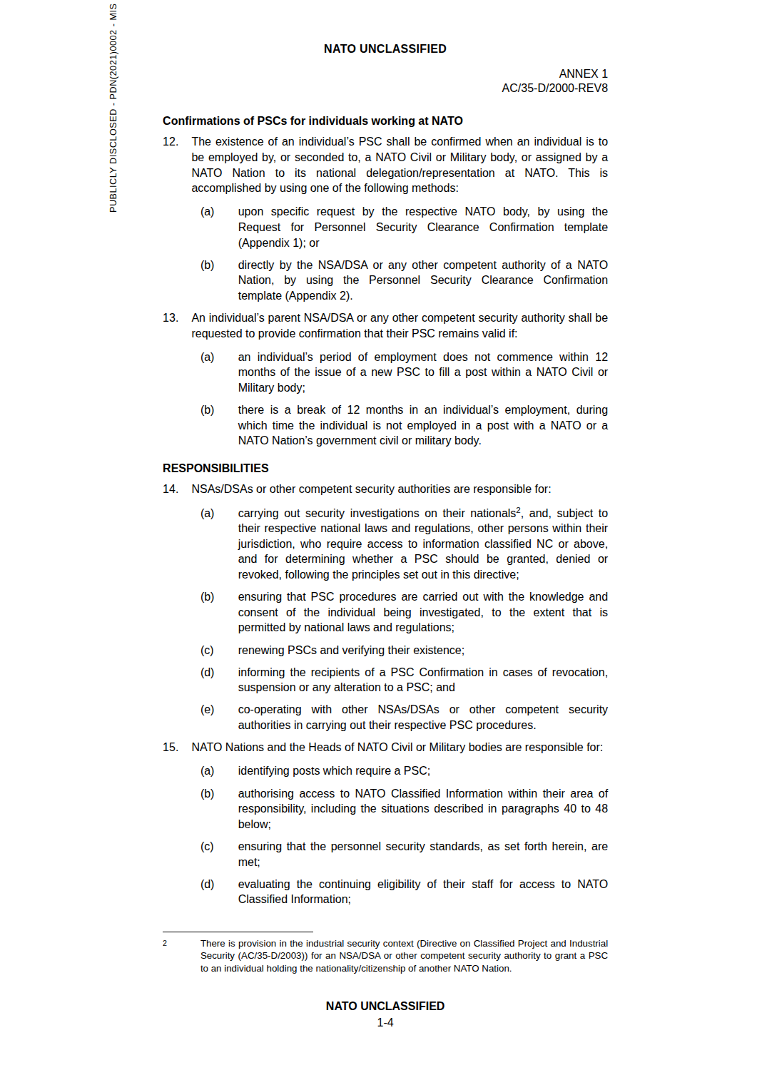PUBLICLY DISCLOSED - PDN(2021)0002 - MIS EN LECTURE PUBLIQUE
NATO UNCLASSIFIED
ANNEX 1
AC/35-D/2000-REV8
Confirmations of PSCs for individuals working at NATO
12.
The existence of an individual’s PSC shall be confirmed when an individual is to be employed by, or seconded to, a NATO Civil or Military body, or assigned by a NATO Nation to its national delegation/representation at NATO. This is accomplished by using one of the following methods:
(a) upon specific request by the respective NATO body, by using the Request for Personnel Security Clearance Confirmation template (Appendix 1); or
(b) directly by the NSA/DSA or any other competent authority of a NATO Nation, by using the Personnel Security Clearance Confirmation template (Appendix 2).
13.
An individual’s parent NSA/DSA or any other competent security authority shall be requested to provide confirmation that their PSC remains valid if:
(a) an individual’s period of employment does not commence within 12 months of the issue of a new PSC to fill a post within a NATO Civil or Military body;
(b) there is a break of 12 months in an individual’s employment, during which time the individual is not employed in a post with a NATO or a NATO Nation’s government civil or military body.
RESPONSIBILITIES
14.
NSAs/DSAs or other competent security authorities are responsible for:
(a) carrying out security investigations on their nationals2, and, subject to their respective national laws and regulations, other persons within their jurisdiction, who require access to information classified NC or above, and for determining whether a PSC should be granted, denied or revoked, following the principles set out in this directive;
(b) ensuring that PSC procedures are carried out with the knowledge and consent of the individual being investigated, to the extent that is permitted by national laws and regulations;
(c) renewing PSCs and verifying their existence;
(d) informing the recipients of a PSC Confirmation in cases of revocation, suspension or any alteration to a PSC; and
(e) co-operating with other NSAs/DSAs or other competent security authorities in carrying out their respective PSC procedures.
15.
NATO Nations and the Heads of NATO Civil or Military bodies are responsible for:
(a) identifying posts which require a PSC;
(b) authorising access to NATO Classified Information within their area of responsibility, including the situations described in paragraphs 40 to 48 below;
(c) ensuring that the personnel security standards, as set forth herein, are met;
(d) evaluating the continuing eligibility of their staff for access to NATO Classified Information;
2
There is provision in the industrial security context (Directive on Classified Project and Industrial Security (AC/35-D/2003)) for an NSA/DSA or other competent security authority to grant a PSC to an individual holding the nationality/citizenship of another NATO Nation.
NATO UNCLASSIFIED
1-4